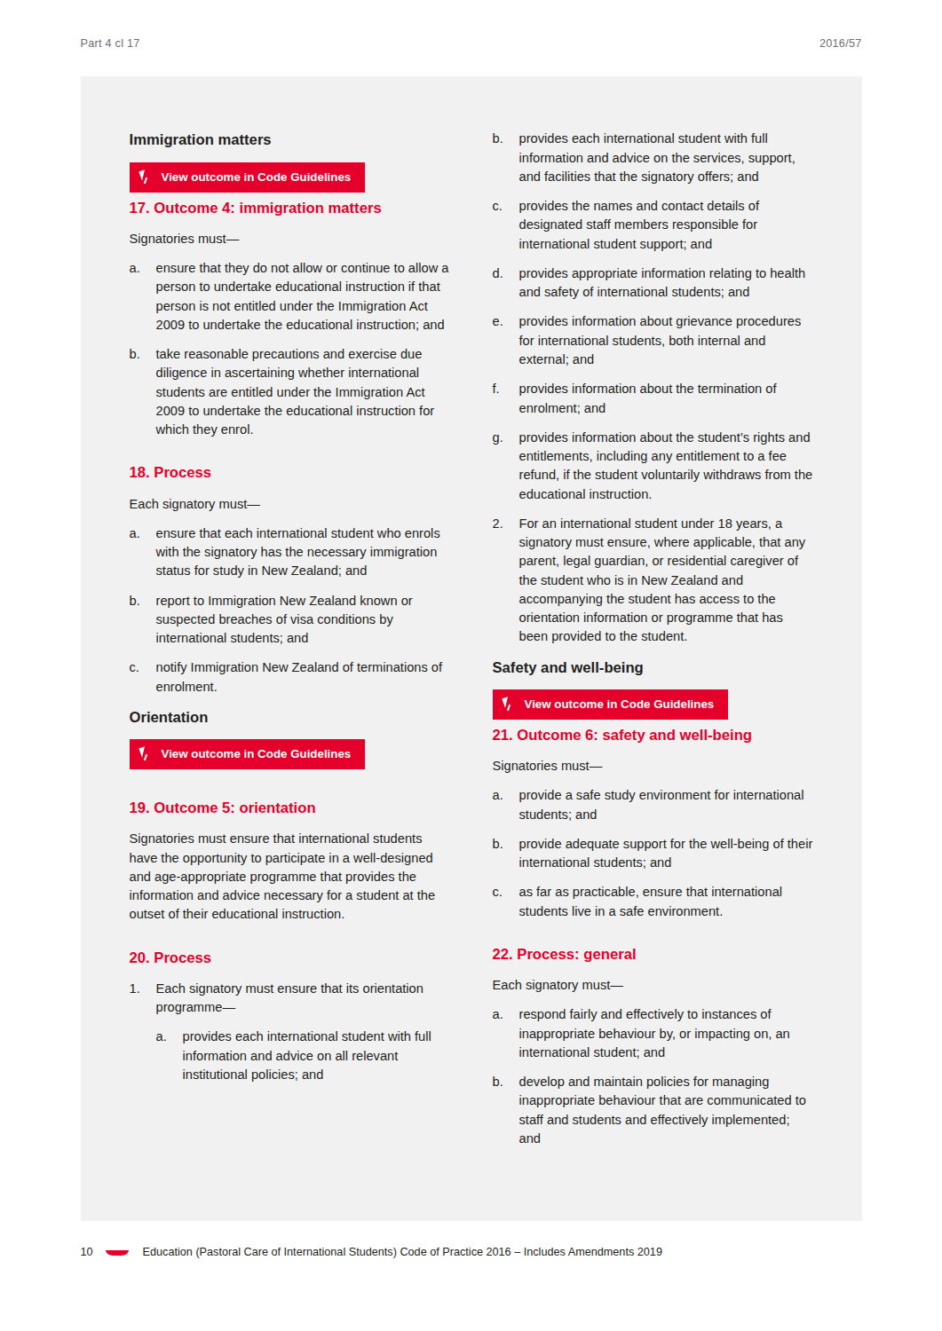Part 4 cl 17 2016/57
Immigration matters
View outcome in Code Guidelines
17. Outcome 4: immigration matters
Signatories must—
ensure that they do not allow or continue to allow a person to undertake educational instruction if that person is not entitled under the Immigration Act 2009 to undertake the educational instruction; and
take reasonable precautions and exercise due diligence in ascertaining whether international students are entitled under the Immigration Act 2009 to undertake the educational instruction for which they enrol.
18. Process
Each signatory must—
ensure that each international student who enrols with the signatory has the necessary immigration status for study in New Zealand; and
report to Immigration New Zealand known or suspected breaches of visa conditions by international students; and
notify Immigration New Zealand of terminations of enrolment.
Orientation
View outcome in Code Guidelines
19. Outcome 5: orientation
Signatories must ensure that international students have the opportunity to participate in a well-designed and age-appropriate programme that provides the information and advice necessary for a student at the outset of their educational instruction.
20. Process
Each signatory must ensure that its orientation programme—
provides each international student with full information and advice on all relevant institutional policies; and
provides each international student with full information and advice on the services, support, and facilities that the signatory offers; and
provides the names and contact details of designated staff members responsible for international student support; and
provides appropriate information relating to health and safety of international students; and
provides information about grievance procedures for international students, both internal and external; and
provides information about the termination of enrolment; and
provides information about the student’s rights and entitlements, including any entitlement to a fee refund, if the student voluntarily withdraws from the educational instruction.
For an international student under 18 years, a signatory must ensure, where applicable, that any parent, legal guardian, or residential caregiver of the student who is in New Zealand and accompanying the student has access to the orientation information or programme that has been provided to the student.
Safety and well-being
View outcome in Code Guidelines
21. Outcome 6: safety and well-being
Signatories must—
provide a safe study environment for international students; and
provide adequate support for the well-being of their international students; and
as far as practicable, ensure that international students live in a safe environment.
22. Process: general
Each signatory must—
respond fairly and effectively to instances of inappropriate behaviour by, or impacting on, an international student; and
develop and maintain policies for managing inappropriate behaviour that are communicated to staff and students and effectively implemented; and
10 Education (Pastoral Care of International Students) Code of Practice 2016 – Includes Amendments 2019